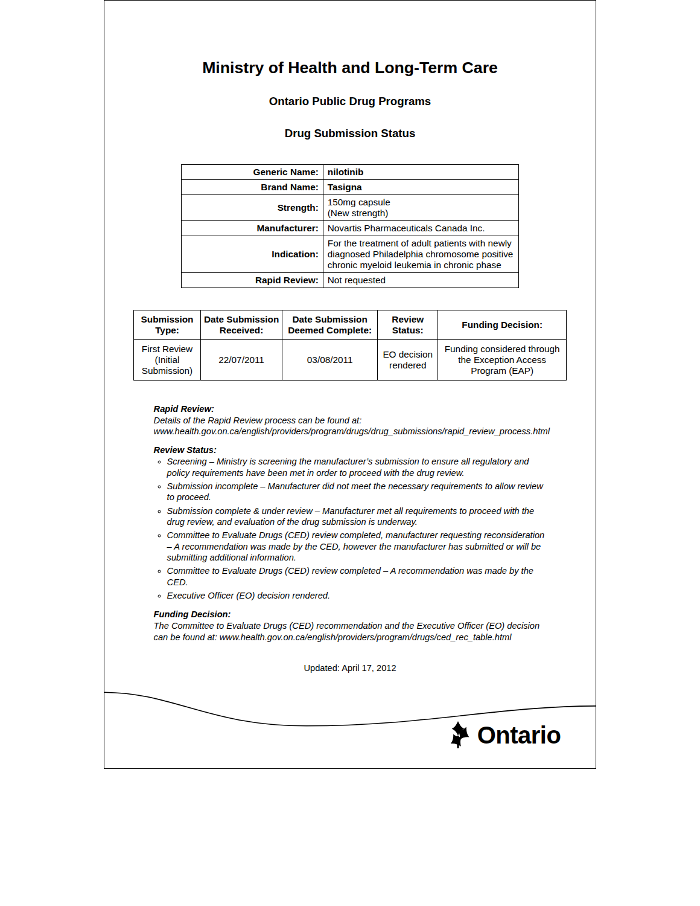Ministry of Health and Long-Term Care
Ontario Public Drug Programs
Drug Submission Status
| Generic Name: | nilotinib |
| Brand Name: | Tasigna |
| Strength: | 150mg capsule (New strength) |
| Manufacturer: | Novartis Pharmaceuticals Canada Inc. |
| Indication: | For the treatment of adult patients with newly diagnosed Philadelphia chromosome positive chronic myeloid leukemia in chronic phase |
| Rapid Review: | Not requested |
| Submission Type: | Date Submission Received: | Date Submission Deemed Complete: | Review Status: | Funding Decision: |
| --- | --- | --- | --- | --- |
| First Review (Initial Submission) | 22/07/2011 | 03/08/2011 | EO decision rendered | Funding considered through the Exception Access Program (EAP) |
Rapid Review:
Details of the Rapid Review process can be found at:
www.health.gov.on.ca/english/providers/program/drugs/drug_submissions/rapid_review_process.html
Review Status:
Screening – Ministry is screening the manufacturer’s submission to ensure all regulatory and policy requirements have been met in order to proceed with the drug review.
Submission incomplete – Manufacturer did not meet the necessary requirements to allow review to proceed.
Submission complete & under review – Manufacturer met all requirements to proceed with the drug review, and evaluation of the drug submission is underway.
Committee to Evaluate Drugs (CED) review completed, manufacturer requesting reconsideration – A recommendation was made by the CED, however the manufacturer has submitted or will be submitting additional information.
Committee to Evaluate Drugs (CED) review completed – A recommendation was made by the CED.
Executive Officer (EO) decision rendered.
Funding Decision:
The Committee to Evaluate Drugs (CED) recommendation and the Executive Officer (EO) decision can be found at: www.health.gov.on.ca/english/providers/program/drugs/ced_rec_table.html
Updated: April 17, 2012
Ontario